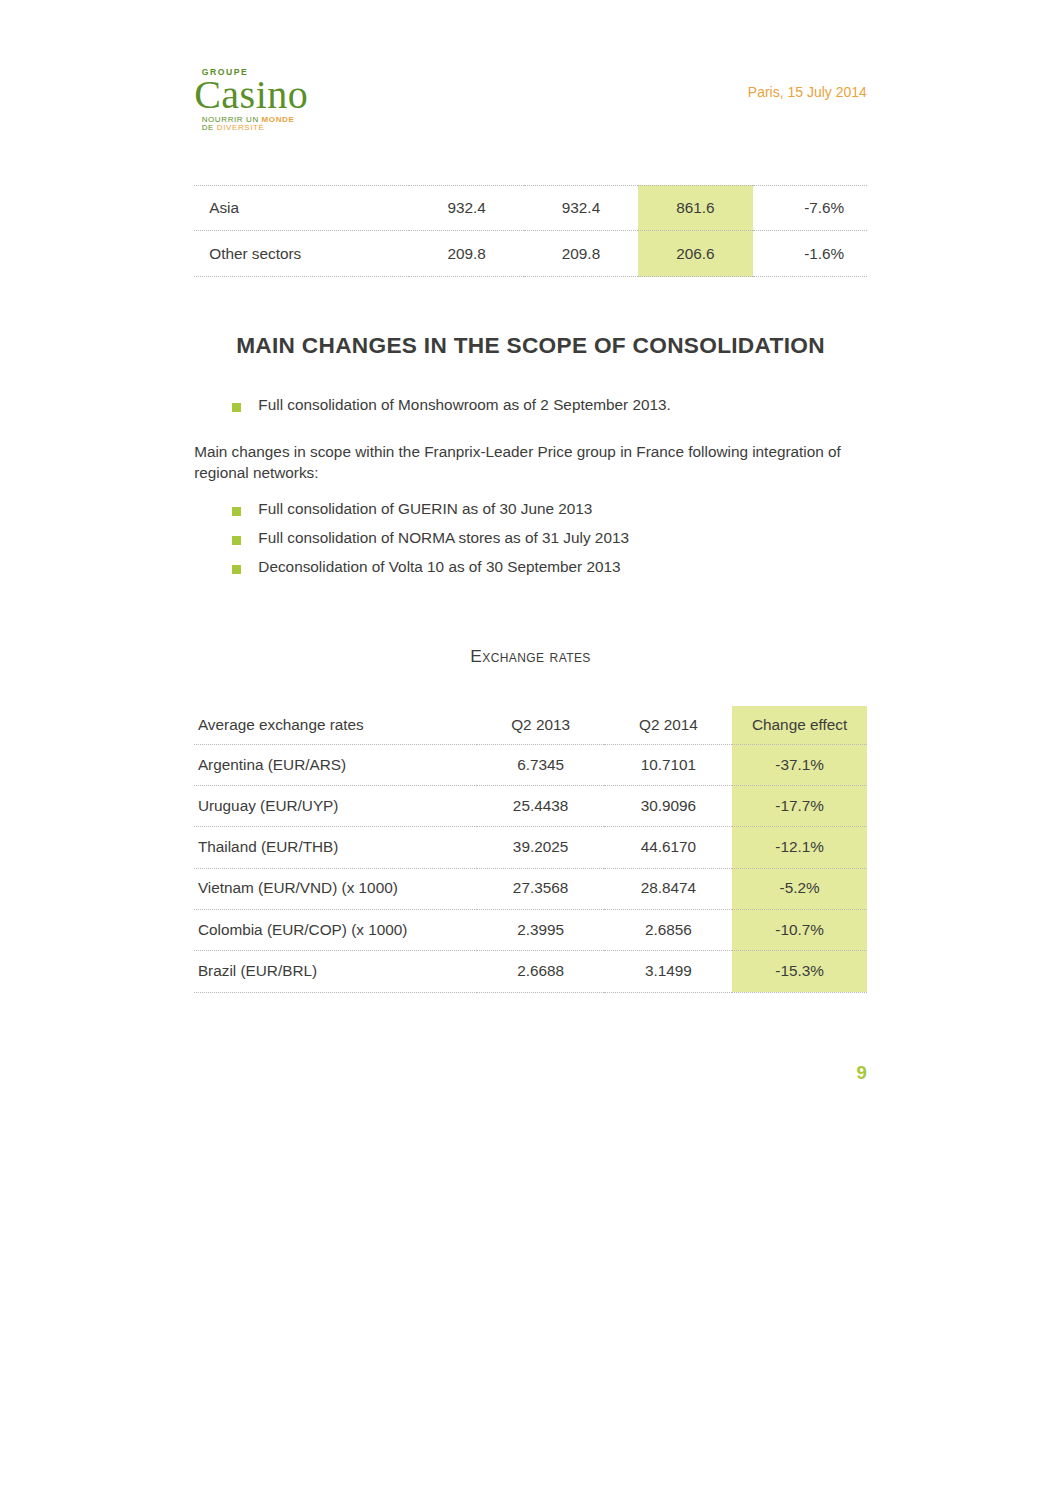GROUPE Casino NOURRIR UN MONDE
DE DIVERSITÉ
Paris, 15 July 2014
| Asia | 932.4 | 932.4 | 861.6 | -7.6% |
| Other sectors | 209.8 | 209.8 | 206.6 | -1.6% |
Main changes in the scope of consolidation
Full consolidation of Monshowroom as of 2 September 2013.
Main changes in scope within the Franprix-Leader Price group in France following integration of regional networks:
Full consolidation of GUERIN as of 30 June 2013
Full consolidation of NORMA stores as of 31 July 2013
Deconsolidation of Volta 10 as of 30 September 2013
Exchange rates
| Average exchange rates | Q2 2013 | Q2 2014 | Change effect |
| --- | --- | --- | --- |
| Argentina (EUR/ARS) | 6.7345 | 10.7101 | -37.1% |
| Uruguay (EUR/UYP) | 25.4438 | 30.9096 | -17.7% |
| Thailand (EUR/THB) | 39.2025 | 44.6170 | -12.1% |
| Vietnam (EUR/VND) (x 1000) | 27.3568 | 28.8474 | -5.2% |
| Colombia (EUR/COP) (x 1000) | 2.3995 | 2.6856 | -10.7% |
| Brazil (EUR/BRL) | 2.6688 | 3.1499 | -15.3% |
9